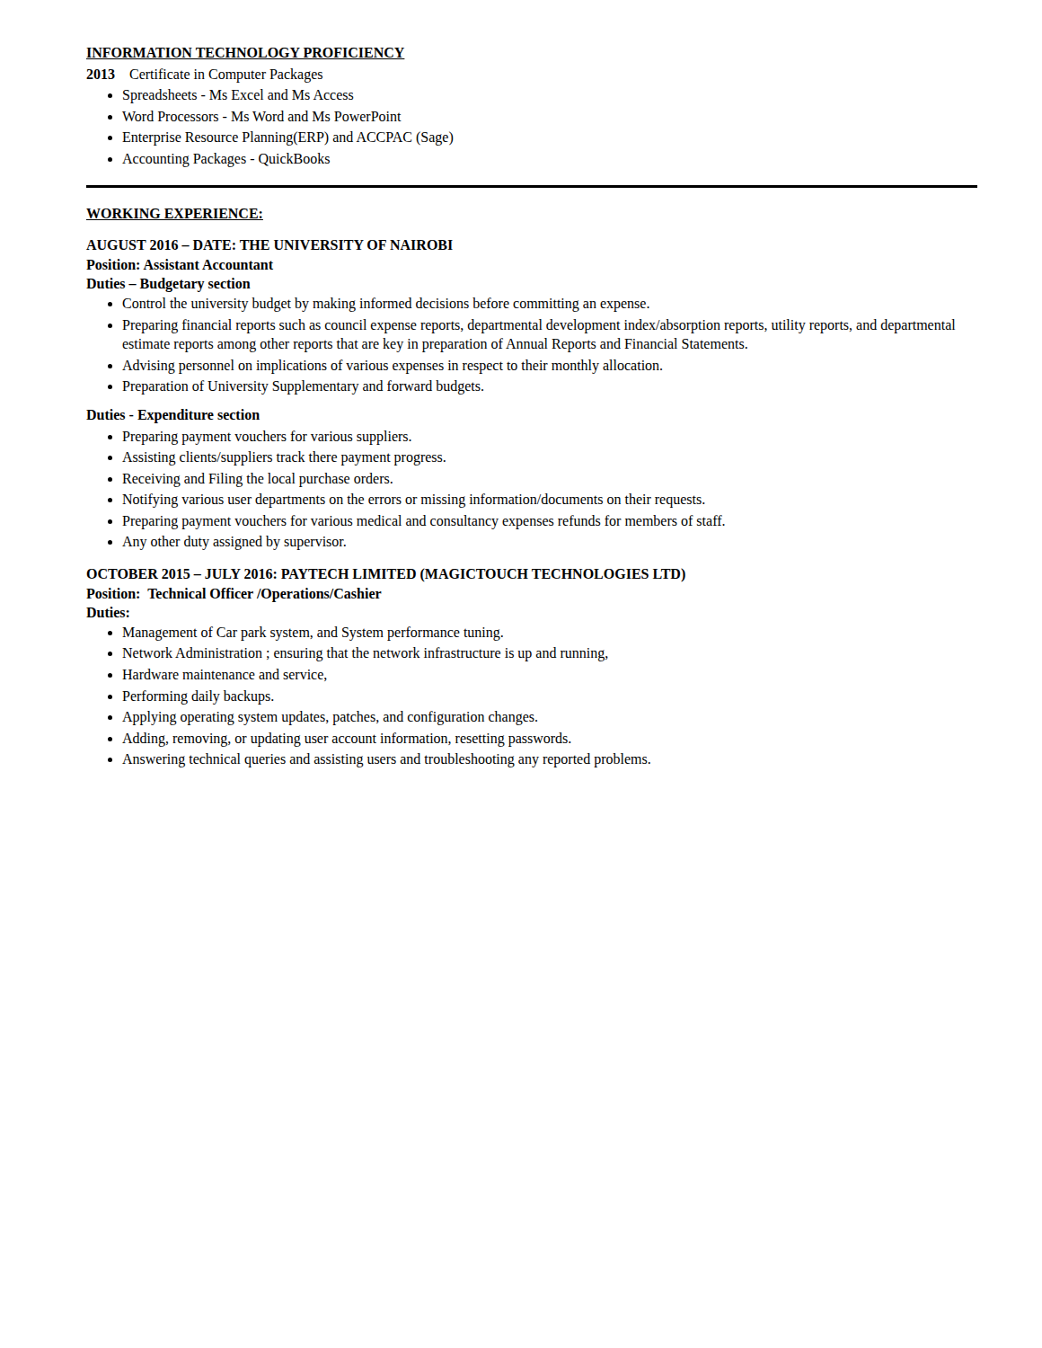INFORMATION TECHNOLOGY PROFICIENCY
2013 Certificate in Computer Packages
Spreadsheets - Ms Excel and Ms Access
Word Processors - Ms Word and Ms PowerPoint
Enterprise Resource Planning(ERP) and ACCPAC (Sage)
Accounting Packages - QuickBooks
WORKING EXPERIENCE:
AUGUST 2016 – DATE: THE UNIVERSITY OF NAIROBI
Position: Assistant Accountant
Duties – Budgetary section
Control the university budget by making informed decisions before committing an expense.
Preparing financial reports such as council expense reports, departmental development index/absorption reports, utility reports, and departmental estimate reports among other reports that are key in preparation of Annual Reports and Financial Statements.
Advising personnel on implications of various expenses in respect to their monthly allocation.
Preparation of University Supplementary and forward budgets.
Duties - Expenditure section
Preparing payment vouchers for various suppliers.
Assisting clients/suppliers track there payment progress.
Receiving and Filing the local purchase orders.
Notifying various user departments on the errors or missing information/documents on their requests.
Preparing payment vouchers for various medical and consultancy expenses refunds for members of staff.
Any other duty assigned by supervisor.
OCTOBER 2015 – JULY 2016: PAYTECH LIMITED (MAGICTOUCH TECHNOLOGIES LTD)
Position: Technical Officer /Operations/Cashier
Duties:
Management of Car park system, and System performance tuning.
Network Administration ; ensuring that the network infrastructure is up and running,
Hardware maintenance and service,
Performing daily backups.
Applying operating system updates, patches, and configuration changes.
Adding, removing, or updating user account information, resetting passwords.
Answering technical queries and assisting users and troubleshooting any reported problems.